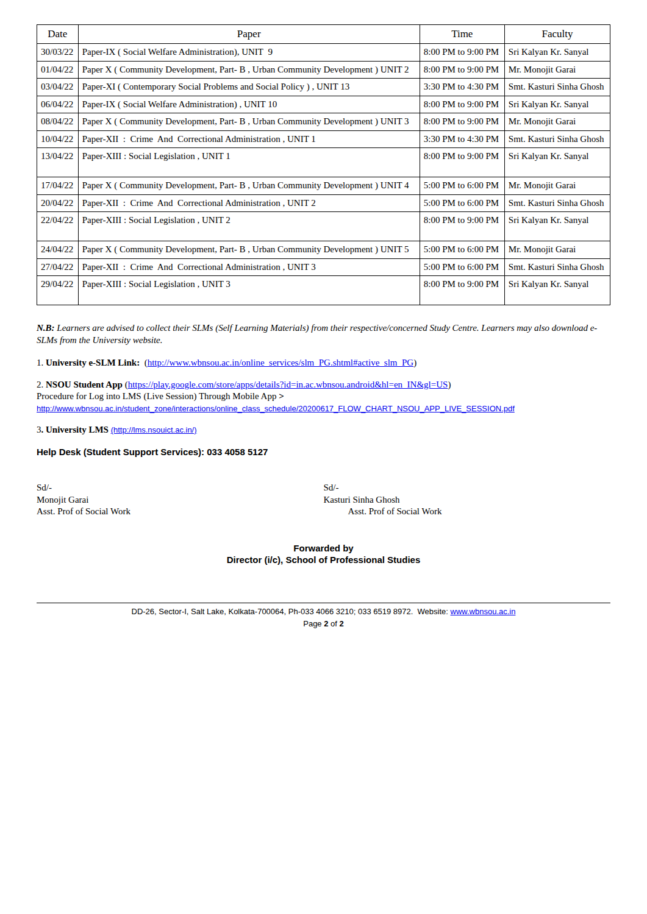| Date | Paper | Time | Faculty |
| --- | --- | --- | --- |
| 30/03/22 | Paper-IX ( Social Welfare Administration), UNIT 9 | 8:00 PM to 9:00 PM | Sri Kalyan Kr. Sanyal |
| 01/04/22 | Paper X ( Community Development, Part- B , Urban Community Development ) UNIT 2 | 8:00 PM to 9:00 PM | Mr. Monojit Garai |
| 03/04/22 | Paper-XI ( Contemporary Social Problems and Social Policy ) , UNIT 13 | 3:30 PM to 4:30 PM | Smt. Kasturi Sinha Ghosh |
| 06/04/22 | Paper-IX ( Social Welfare Administration) , UNIT 10 | 8:00 PM to 9:00 PM | Sri Kalyan Kr. Sanyal |
| 08/04/22 | Paper X ( Community Development, Part- B , Urban Community Development ) UNIT 3 | 8:00 PM to 9:00 PM | Mr. Monojit Garai |
| 10/04/22 | Paper-XII : Crime And Correctional Administration , UNIT 1 | 3:30 PM to 4:30 PM | Smt. Kasturi Sinha Ghosh |
| 13/04/22 | Paper-XIII : Social Legislation , UNIT 1 | 8:00 PM to 9:00 PM | Sri Kalyan Kr. Sanyal |
| 17/04/22 | Paper X ( Community Development, Part- B , Urban Community Development ) UNIT 4 | 5:00 PM to 6:00 PM | Mr. Monojit Garai |
| 20/04/22 | Paper-XII : Crime And Correctional Administration , UNIT 2 | 5:00 PM to 6:00 PM | Smt. Kasturi Sinha Ghosh |
| 22/04/22 | Paper-XIII : Social Legislation , UNIT 2 | 8:00 PM to 9:00 PM | Sri Kalyan Kr. Sanyal |
| 24/04/22 | Paper X ( Community Development, Part- B , Urban Community Development ) UNIT 5 | 5:00 PM to 6:00 PM | Mr. Monojit Garai |
| 27/04/22 | Paper-XII : Crime And Correctional Administration , UNIT 3 | 5:00 PM to 6:00 PM | Smt. Kasturi Sinha Ghosh |
| 29/04/22 | Paper-XIII : Social Legislation , UNIT 3 | 8:00 PM to 9:00 PM | Sri Kalyan Kr. Sanyal |
N.B: Learners are advised to collect their SLMs (Self Learning Materials) from their respective/concerned Study Centre. Learners may also download e-SLMs from the University website.
1. University e-SLM Link: (http://www.wbnsou.ac.in/online_services/slm_PG.shtml#active_slm_PG)
2. NSOU Student App (https://play.google.com/store/apps/details?id=in.ac.wbnsou.android&hl=en_IN&gl=US)
Procedure for Log into LMS (Live Session) Through Mobile App >
http://www.wbnsou.ac.in/student_zone/interactions/online_class_schedule/20200617_FLOW_CHART_NSOU_APP_LIVE_SESSION.pdf
3. University LMS (http://lms.nsouict.ac.in/)
Help Desk (Student Support Services): 033 4058 5127
| Sd/- | Sd/- |
| Monojit Garai | Kasturi Sinha Ghosh |
| Asst. Prof of Social Work | Asst. Prof of Social Work |
Forwarded by
Director (i/c), School of Professional Studies
DD-26, Sector-I, Salt Lake, Kolkata-700064, Ph-033 4066 3210; 033 6519 8972. Website: www.wbnsou.ac.in
Page 2 of 2